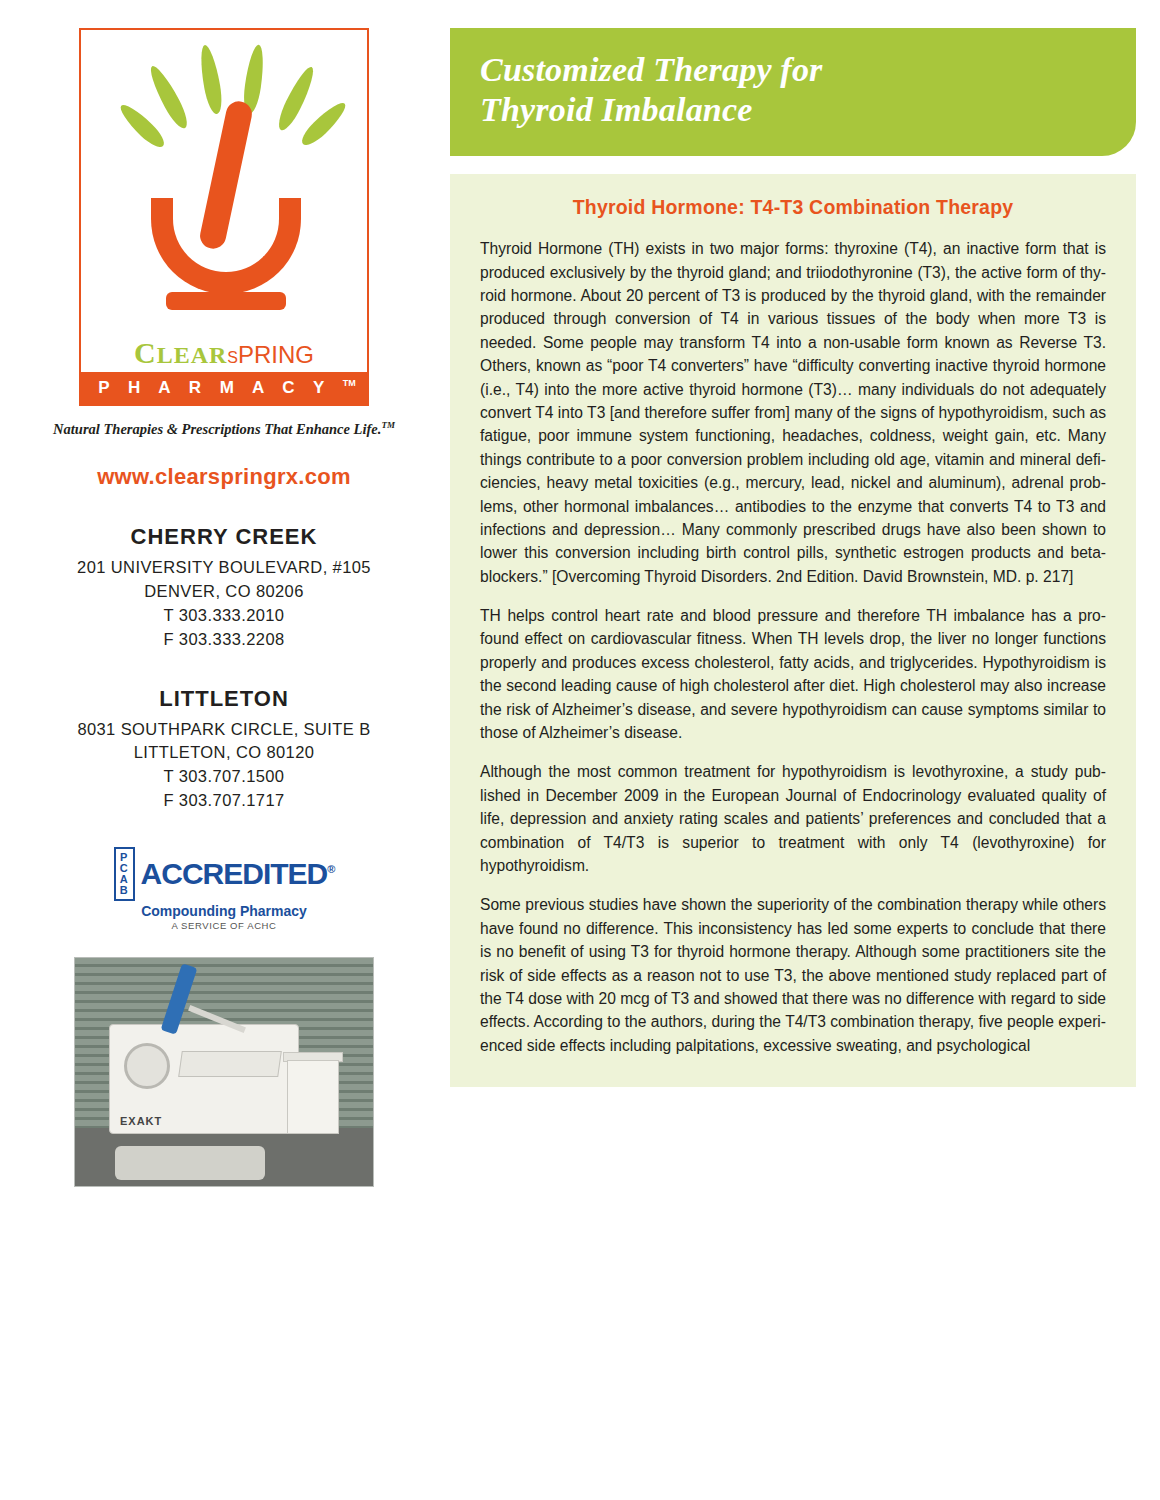CLEAR SPRING
P H A R M A C Y TM
Natural Therapies & Prescriptions That Enhance Life.TM
www.clearspringrx.com
CHERRY CREEK
201 UNIVERSITY BOULEVARD, #105
DENVER, CO 80206
T 303.333.2010
F 303.333.2208
LITTLETON
8031 SOUTHPARK CIRCLE, SUITE B
LITTLETON, CO 80120
T 303.707.1500
F 303.707.1717
P
C
A
B ACCREDITED®
Compounding Pharmacy
A SERVICE OF ACHC
Customized Therapy for
Thyroid Imbalance
Thyroid Hormone: T4-T3 Combination Therapy
Thyroid Hormone (TH) exists in two major forms: thyroxine (T4), an inactive form that is produced exclusively by the thyroid gland; and triiodothyronine (T3), the active form of thyroid hormone. About 20 percent of T3 is produced by the thyroid gland, with the remainder produced through conversion of T4 in various tissues of the body when more T3 is needed. Some people may transform T4 into a non-usable form known as Reverse T3. Others, known as “poor T4 converters” have “difficulty converting inactive thyroid hormone (i.e., T4) into the more active thyroid hormone (T3)… many individuals do not adequately convert T4 into T3 [and therefore suffer from] many of the signs of hypothyroidism, such as fatigue, poor immune system functioning, headaches, coldness, weight gain, etc. Many things contribute to a poor conversion problem including old age, vitamin and mineral deficiencies, heavy metal toxicities (e.g., mercury, lead, nickel and aluminum), adrenal problems, other hormonal imbalances… antibodies to the enzyme that converts T4 to T3 and infections and depression… Many commonly prescribed drugs have also been shown to lower this conversion including birth control pills, synthetic estrogen products and beta-blockers.” [Overcoming Thyroid Disorders. 2nd Edition. David Brownstein, MD. p. 217]
TH helps control heart rate and blood pressure and therefore TH imbalance has a profound effect on cardiovascular fitness. When TH levels drop, the liver no longer functions properly and produces excess cholesterol, fatty acids, and triglycerides. Hypothyroidism is the second leading cause of high cholesterol after diet. High cholesterol may also increase the risk of Alzheimer’s disease, and severe hypothyroidism can cause symptoms similar to those of Alzheimer’s disease.
Although the most common treatment for hypothyroidism is levothyroxine, a study published in December 2009 in the European Journal of Endocrinology evaluated quality of life, depression and anxiety rating scales and patients’ preferences and concluded that a combination of T4/T3 is superior to treatment with only T4 (levothyroxine) for hypothyroidism.
Some previous studies have shown the superiority of the combination therapy while others have found no difference. This inconsistency has led some experts to conclude that there is no benefit of using T3 for thyroid hormone therapy. Although some practitioners site the risk of side effects as a reason not to use T3, the above mentioned study replaced part of the T4 dose with 20 mcg of T3 and showed that there was no difference with regard to side effects. According to the authors, during the T4/T3 combination therapy, five people experienced side effects including palpitations, excessive sweating, and psychological